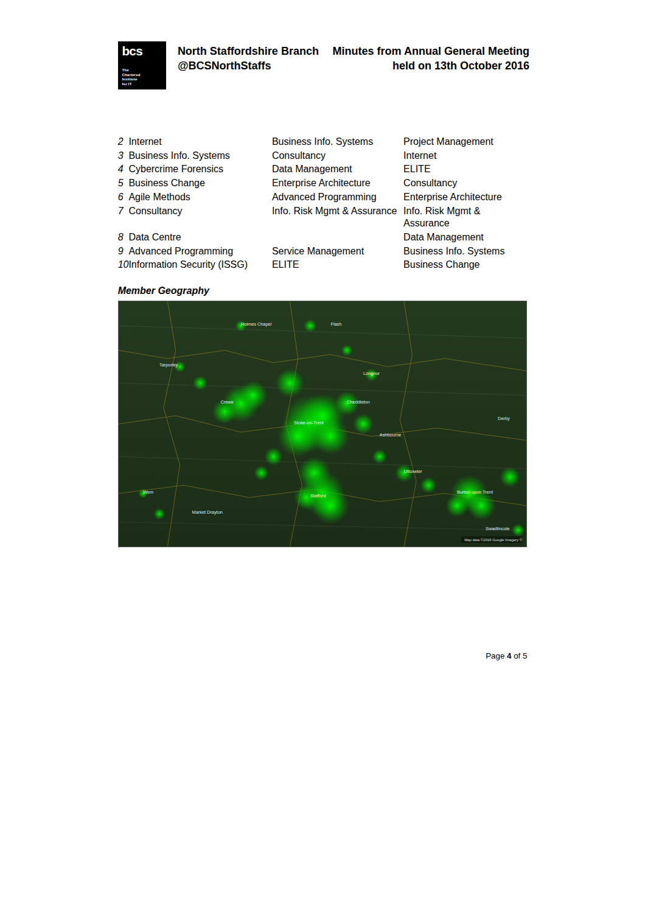bcs
The
Chartered
Institute
for IT
North Staffordshire Branch
@BCSNorthStaffs
Minutes from Annual General Meeting
held on 13th October 2016
| 2 | Internet | Business Info. Systems | Project Management |
| 3 | Business Info. Systems | Consultancy | Internet |
| 4 | Cybercrime Forensics | Data Management | ELITE |
| 5 | Business Change | Enterprise Architecture | Consultancy |
| 6 | Agile Methods | Advanced Programming | Enterprise Architecture |
| 7 | Consultancy | Info. Risk Mgmt & Assurance | Info. Risk Mgmt & Assurance |
| 8 | Data Centre | | Data Management |
| 9 | Advanced Programming | Service Management | Business Info. Systems |
| 10 | Information Security (ISSG) | ELITE | Business Change |
Member Geography
Page 4 of 5